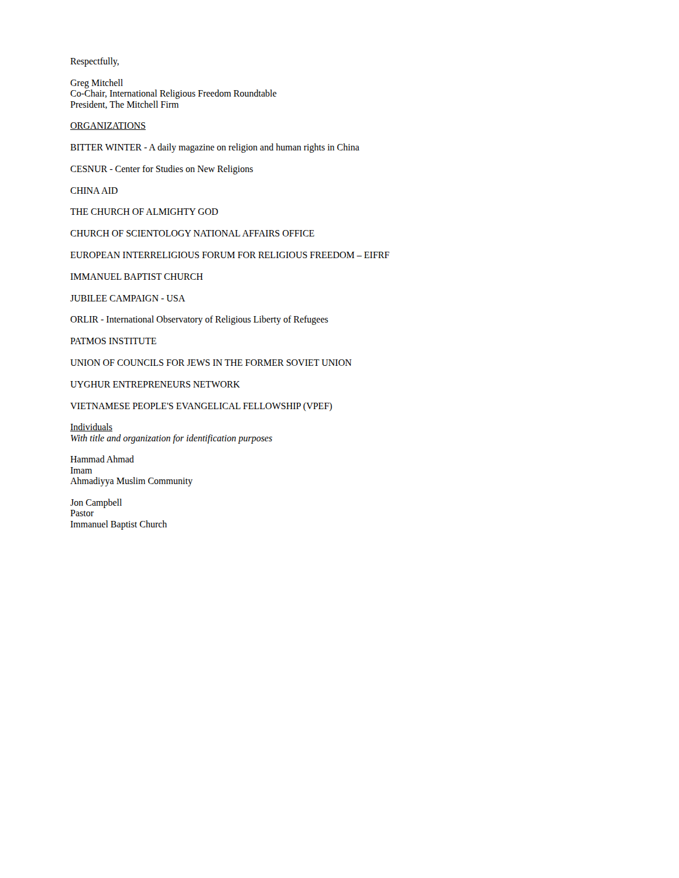Respectfully,
Greg Mitchell
Co-Chair, International Religious Freedom Roundtable
President, The Mitchell Firm
ORGANIZATIONS
BITTER WINTER - A daily magazine on religion and human rights in China
CESNUR - Center for Studies on New Religions
CHINA AID
THE CHURCH OF ALMIGHTY GOD
CHURCH OF SCIENTOLOGY NATIONAL AFFAIRS OFFICE
EUROPEAN INTERRELIGIOUS FORUM FOR RELIGIOUS FREEDOM – EIFRF
IMMANUEL BAPTIST CHURCH
JUBILEE CAMPAIGN - USA
ORLIR - International Observatory of Religious Liberty of Refugees
PATMOS INSTITUTE
UNION OF COUNCILS FOR JEWS IN THE FORMER SOVIET UNION
UYGHUR ENTREPRENEURS NETWORK
VIETNAMESE PEOPLE'S EVANGELICAL FELLOWSHIP (VPEF)
Individuals
With title and organization for identification purposes
Hammad Ahmad
Imam
Ahmadiyya Muslim Community
Jon Campbell
Pastor
Immanuel Baptist Church